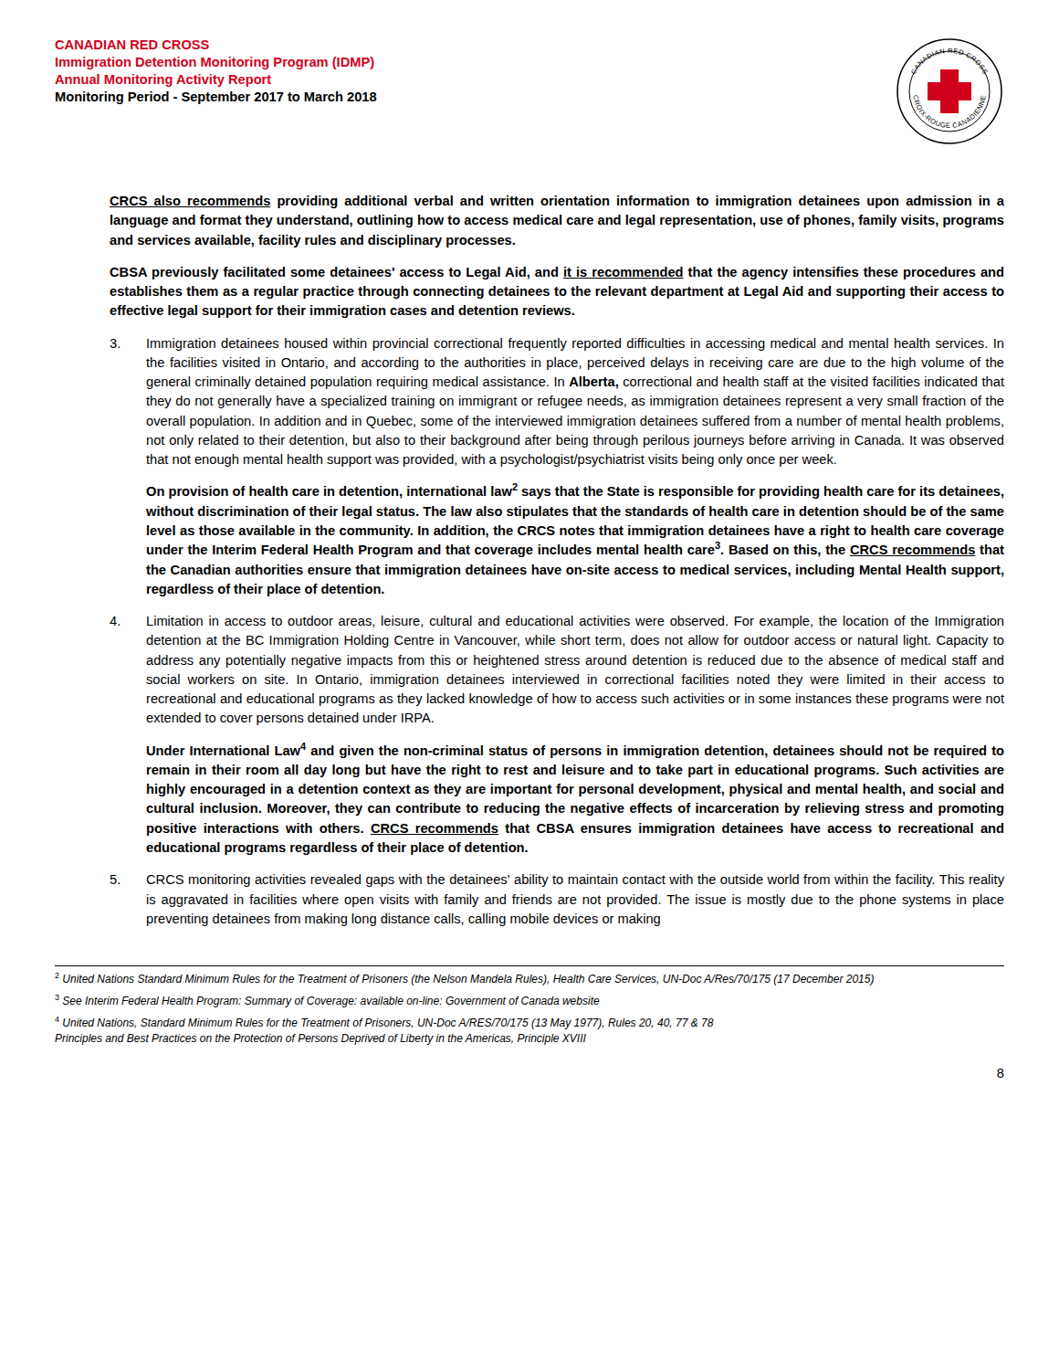CANADIAN RED CROSS
Immigration Detention Monitoring Program (IDMP)
Annual Monitoring Activity Report
Monitoring Period - September 2017 to March 2018
CANADIAN RED CROSS CROIX-ROUGE CANADIENNE
CRCS also recommends providing additional verbal and written orientation information to immigration detainees upon admission in a language and format they understand, outlining how to access medical care and legal representation, use of phones, family visits, programs and services available, facility rules and disciplinary processes.
CBSA previously facilitated some detainees' access to Legal Aid, and it is recommended that the agency intensifies these procedures and establishes them as a regular practice through connecting detainees to the relevant department at Legal Aid and supporting their access to effective legal support for their immigration cases and detention reviews.
Immigration detainees housed within provincial correctional frequently reported difficulties in accessing medical and mental health services. In the facilities visited in Ontario, and according to the authorities in place, perceived delays in receiving care are due to the high volume of the general criminally detained population requiring medical assistance. In Alberta, correctional and health staff at the visited facilities indicated that they do not generally have a specialized training on immigrant or refugee needs, as immigration detainees represent a very small fraction of the overall population. In addition and in Quebec, some of the interviewed immigration detainees suffered from a number of mental health problems, not only related to their detention, but also to their background after being through perilous journeys before arriving in Canada. It was observed that not enough mental health support was provided, with a psychologist/psychiatrist visits being only once per week.
On provision of health care in detention, international law2 says that the State is responsible for providing health care for its detainees, without discrimination of their legal status. The law also stipulates that the standards of health care in detention should be of the same level as those available in the community. In addition, the CRCS notes that immigration detainees have a right to health care coverage under the Interim Federal Health Program and that coverage includes mental health care3. Based on this, the CRCS recommends that the Canadian authorities ensure that immigration detainees have on-site access to medical services, including Mental Health support, regardless of their place of detention.
Limitation in access to outdoor areas, leisure, cultural and educational activities were observed. For example, the location of the Immigration detention at the BC Immigration Holding Centre in Vancouver, while short term, does not allow for outdoor access or natural light. Capacity to address any potentially negative impacts from this or heightened stress around detention is reduced due to the absence of medical staff and social workers on site. In Ontario, immigration detainees interviewed in correctional facilities noted they were limited in their access to recreational and educational programs as they lacked knowledge of how to access such activities or in some instances these programs were not extended to cover persons detained under IRPA.
Under International Law4 and given the non-criminal status of persons in immigration detention, detainees should not be required to remain in their room all day long but have the right to rest and leisure and to take part in educational programs. Such activities are highly encouraged in a detention context as they are important for personal development, physical and mental health, and social and cultural inclusion. Moreover, they can contribute to reducing the negative effects of incarceration by relieving stress and promoting positive interactions with others. CRCS recommends that CBSA ensures immigration detainees have access to recreational and educational programs regardless of their place of detention.
CRCS monitoring activities revealed gaps with the detainees' ability to maintain contact with the outside world from within the facility. This reality is aggravated in facilities where open visits with family and friends are not provided. The issue is mostly due to the phone systems in place preventing detainees from making long distance calls, calling mobile devices or making
2 United Nations Standard Minimum Rules for the Treatment of Prisoners (the Nelson Mandela Rules), Health Care Services, UN-Doc A/Res/70/175 (17 December 2015)
3 See Interim Federal Health Program: Summary of Coverage: available on-line: Government of Canada website
4 United Nations, Standard Minimum Rules for the Treatment of Prisoners, UN-Doc A/RES/70/175 (13 May 1977), Rules 20, 40, 77 & 78
Principles and Best Practices on the Protection of Persons Deprived of Liberty in the Americas, Principle XVIII
8